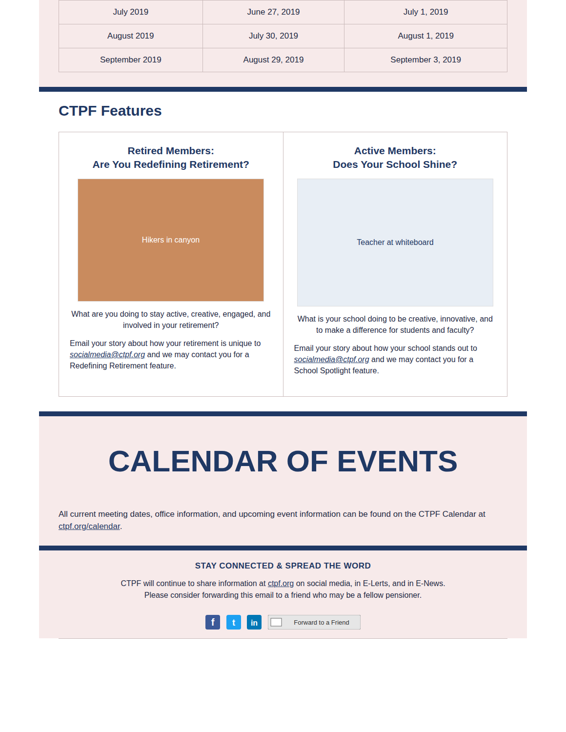| July 2019 | June 27, 2019 | July 1, 2019 |
| August 2019 | July 30, 2019 | August 1, 2019 |
| September 2019 | August 29, 2019 | September 3, 2019 |
CTPF Features
Retired Members:
Are You Redefining Retirement?
What are you doing to stay active, creative, engaged, and involved in your retirement?
Email your story about how your retirement is unique to socialmedia@ctpf.org and we may contact you for a Redefining Retirement feature.
Active Members:
Does Your School Shine?
What is your school doing to be creative, innovative, and to make a difference for students and faculty?
Email your story about how your school stands out to socialmedia@ctpf.org and we may contact you for a School Spotlight feature.
All current meeting dates, office information, and upcoming event information can be found on the CTPF Calendar at ctpf.org/calendar.
STAY CONNECTED & SPREAD THE WORD
CTPF will continue to share information at ctpf.org on social media, in E-Lerts, and in E-News.
Please consider forwarding this email to a friend who may be a fellow pensioner.